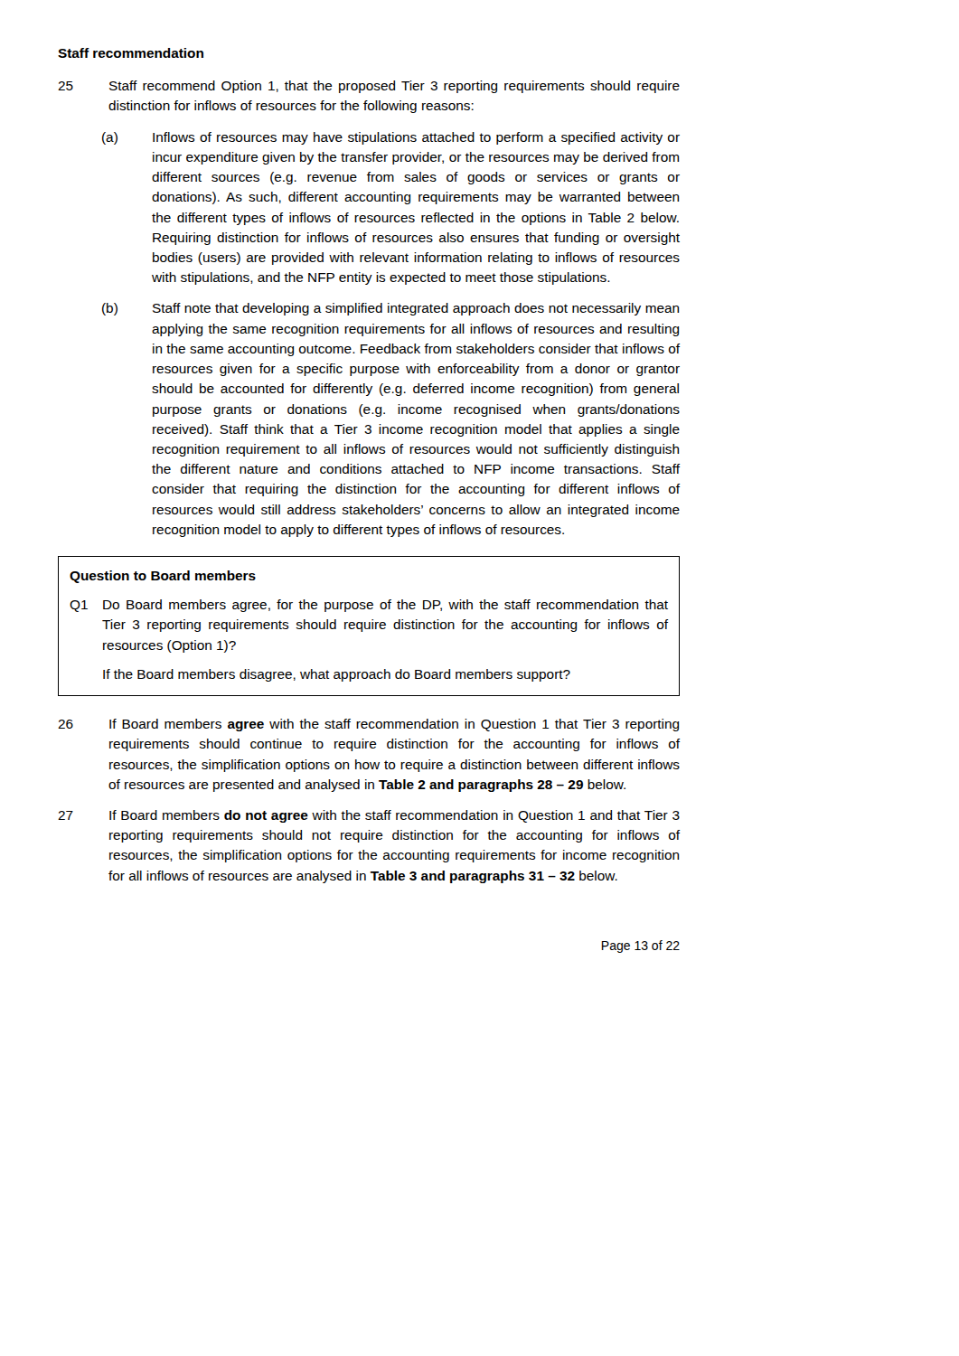Staff recommendation
25
Staff recommend Option 1, that the proposed Tier 3 reporting requirements should require distinction for inflows of resources for the following reasons:
(a)
Inflows of resources may have stipulations attached to perform a specified activity or incur expenditure given by the transfer provider, or the resources may be derived from different sources (e.g. revenue from sales of goods or services or grants or donations). As such, different accounting requirements may be warranted between the different types of inflows of resources reflected in the options in Table 2 below. Requiring distinction for inflows of resources also ensures that funding or oversight bodies (users) are provided with relevant information relating to inflows of resources with stipulations, and the NFP entity is expected to meet those stipulations.
(b)
Staff note that developing a simplified integrated approach does not necessarily mean applying the same recognition requirements for all inflows of resources and resulting in the same accounting outcome. Feedback from stakeholders consider that inflows of resources given for a specific purpose with enforceability from a donor or grantor should be accounted for differently (e.g. deferred income recognition) from general purpose grants or donations (e.g. income recognised when grants/donations received). Staff think that a Tier 3 income recognition model that applies a single recognition requirement to all inflows of resources would not sufficiently distinguish the different nature and conditions attached to NFP income transactions. Staff consider that requiring the distinction for the accounting for different inflows of resources would still address stakeholders’ concerns to allow an integrated income recognition model to apply to different types of inflows of resources.
Question to Board members
Q1
Do Board members agree, for the purpose of the DP, with the staff recommendation that Tier 3 reporting requirements should require distinction for the accounting for inflows of resources (Option 1)?
If the Board members disagree, what approach do Board members support?
26
If Board members agree with the staff recommendation in Question 1 that Tier 3 reporting requirements should continue to require distinction for the accounting for inflows of resources, the simplification options on how to require a distinction between different inflows of resources are presented and analysed in Table 2 and paragraphs 28 – 29 below.
27
If Board members do not agree with the staff recommendation in Question 1 and that Tier 3 reporting requirements should not require distinction for the accounting for inflows of resources, the simplification options for the accounting requirements for income recognition for all inflows of resources are analysed in Table 3 and paragraphs 31 – 32 below.
Page 13 of 22